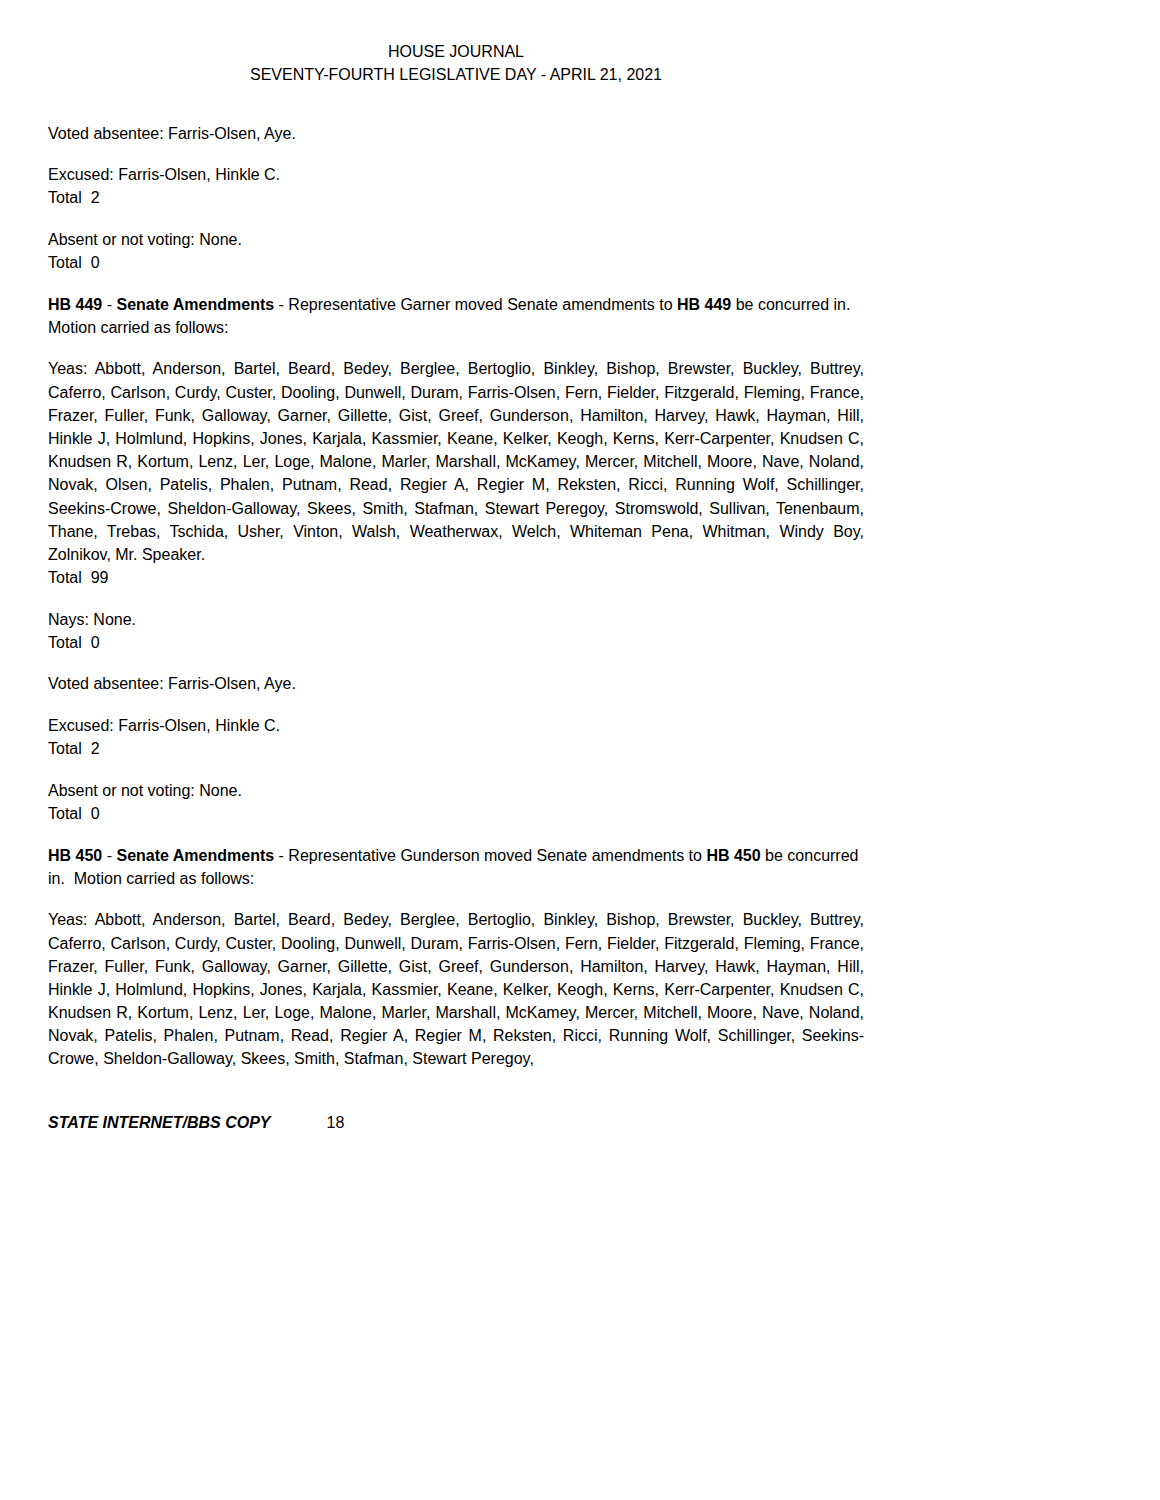HOUSE JOURNAL
SEVENTY-FOURTH LEGISLATIVE DAY - APRIL 21, 2021
Voted absentee: Farris-Olsen, Aye.
Excused: Farris-Olsen, Hinkle C.
Total 2
Absent or not voting: None.
Total 0
HB 449 - Senate Amendments - Representative Garner moved Senate amendments to HB 449 be concurred in. Motion carried as follows:
Yeas: Abbott, Anderson, Bartel, Beard, Bedey, Berglee, Bertoglio, Binkley, Bishop, Brewster, Buckley, Buttrey, Caferro, Carlson, Curdy, Custer, Dooling, Dunwell, Duram, Farris-Olsen, Fern, Fielder, Fitzgerald, Fleming, France, Frazer, Fuller, Funk, Galloway, Garner, Gillette, Gist, Greef, Gunderson, Hamilton, Harvey, Hawk, Hayman, Hill, Hinkle J, Holmlund, Hopkins, Jones, Karjala, Kassmier, Keane, Kelker, Keogh, Kerns, Kerr-Carpenter, Knudsen C, Knudsen R, Kortum, Lenz, Ler, Loge, Malone, Marler, Marshall, McKamey, Mercer, Mitchell, Moore, Nave, Noland, Novak, Olsen, Patelis, Phalen, Putnam, Read, Regier A, Regier M, Reksten, Ricci, Running Wolf, Schillinger, Seekins-Crowe, Sheldon-Galloway, Skees, Smith, Stafman, Stewart Peregoy, Stromswold, Sullivan, Tenenbaum, Thane, Trebas, Tschida, Usher, Vinton, Walsh, Weatherwax, Welch, Whiteman Pena, Whitman, Windy Boy, Zolnikov, Mr. Speaker.
Total 99
Nays: None.
Total 0
Voted absentee: Farris-Olsen, Aye.
Excused: Farris-Olsen, Hinkle C.
Total 2
Absent or not voting: None.
Total 0
HB 450 - Senate Amendments - Representative Gunderson moved Senate amendments to HB 450 be concurred in. Motion carried as follows:
Yeas: Abbott, Anderson, Bartel, Beard, Bedey, Berglee, Bertoglio, Binkley, Bishop, Brewster, Buckley, Buttrey, Caferro, Carlson, Curdy, Custer, Dooling, Dunwell, Duram, Farris-Olsen, Fern, Fielder, Fitzgerald, Fleming, France, Frazer, Fuller, Funk, Galloway, Garner, Gillette, Gist, Greef, Gunderson, Hamilton, Harvey, Hawk, Hayman, Hill, Hinkle J, Holmlund, Hopkins, Jones, Karjala, Kassmier, Keane, Kelker, Keogh, Kerns, Kerr-Carpenter, Knudsen C, Knudsen R, Kortum, Lenz, Ler, Loge, Malone, Marler, Marshall, McKamey, Mercer, Mitchell, Moore, Nave, Noland, Novak, Patelis, Phalen, Putnam, Read, Regier A, Regier M, Reksten, Ricci, Running Wolf, Schillinger, Seekins-Crowe, Sheldon-Galloway, Skees, Smith, Stafman, Stewart Peregoy,
STATE INTERNET/BBS COPY 18